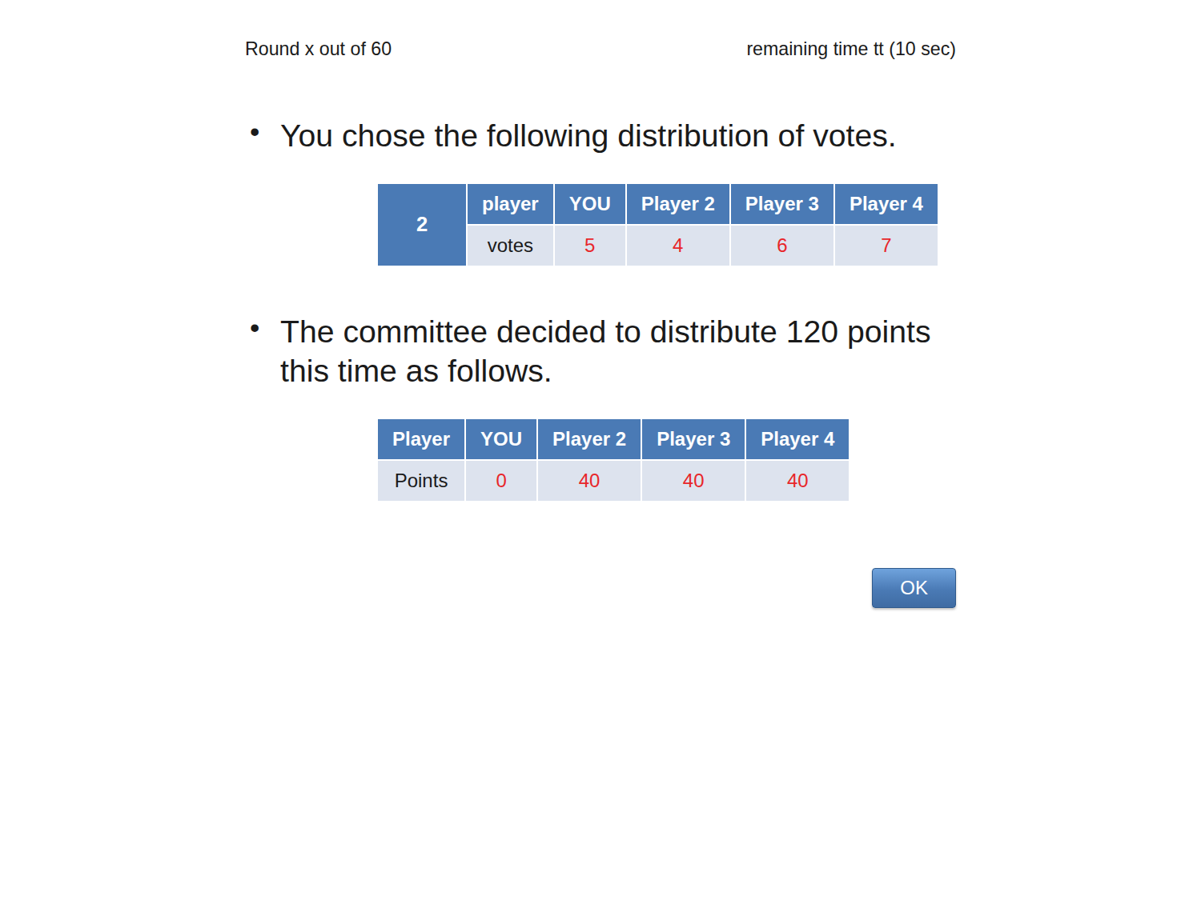Round x out of 60 remaining time tt (10 sec)
You chose the following distribution of votes.
| 2 | player | YOU | Player 2 | Player 3 | Player 4 |
| votes | 5 | 4 | 6 | 7 |
The committee decided to distribute 120 points this time as follows.
| Player | YOU | Player 2 | Player 3 | Player 4 |
| --- | --- | --- | --- | --- |
| Points | 0 | 40 | 40 | 40 |
OK